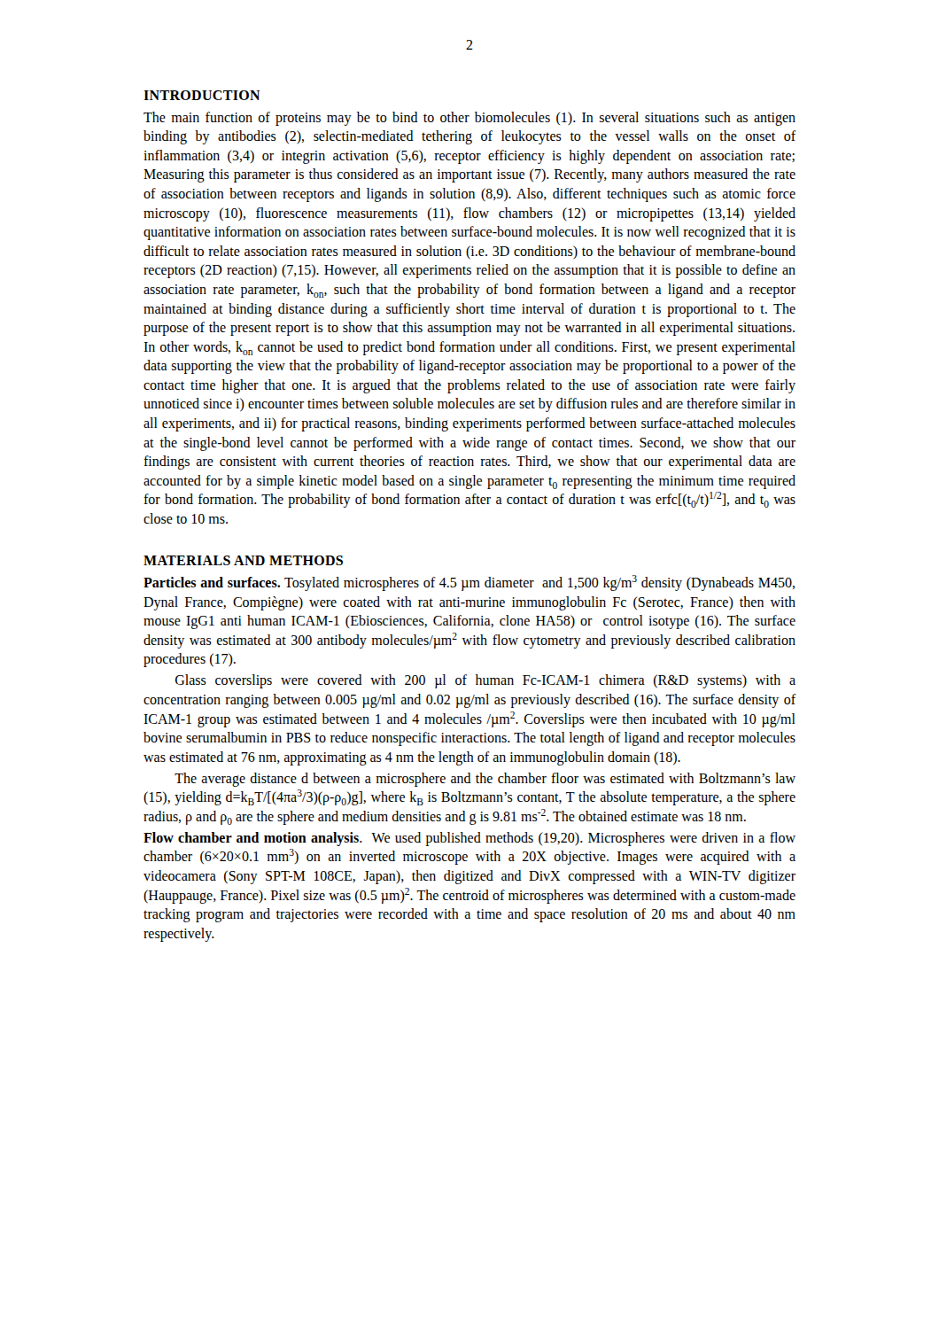2
INTRODUCTION
The main function of proteins may be to bind to other biomolecules (1). In several situations such as antigen binding by antibodies (2), selectin-mediated tethering of leukocytes to the vessel walls on the onset of inflammation (3,4) or integrin activation (5,6), receptor efficiency is highly dependent on association rate; Measuring this parameter is thus considered as an important issue (7). Recently, many authors measured the rate of association between receptors and ligands in solution (8,9). Also, different techniques such as atomic force microscopy (10), fluorescence measurements (11), flow chambers (12) or micropipettes (13,14) yielded quantitative information on association rates between surface-bound molecules. It is now well recognized that it is difficult to relate association rates measured in solution (i.e. 3D conditions) to the behaviour of membrane-bound receptors (2D reaction) (7,15). However, all experiments relied on the assumption that it is possible to define an association rate parameter, kon, such that the probability of bond formation between a ligand and a receptor maintained at binding distance during a sufficiently short time interval of duration t is proportional to t. The purpose of the present report is to show that this assumption may not be warranted in all experimental situations. In other words, kon cannot be used to predict bond formation under all conditions. First, we present experimental data supporting the view that the probability of ligand-receptor association may be proportional to a power of the contact time higher that one. It is argued that the problems related to the use of association rate were fairly unnoticed since i) encounter times between soluble molecules are set by diffusion rules and are therefore similar in all experiments, and ii) for practical reasons, binding experiments performed between surface-attached molecules at the single-bond level cannot be performed with a wide range of contact times. Second, we show that our findings are consistent with current theories of reaction rates. Third, we show that our experimental data are accounted for by a simple kinetic model based on a single parameter t0 representing the minimum time required for bond formation. The probability of bond formation after a contact of duration t was erfc[(t0/t)1/2], and t0 was close to 10 ms.
MATERIALS AND METHODS
Particles and surfaces. Tosylated microspheres of 4.5 µm diameter and 1,500 kg/m3 density (Dynabeads M450, Dynal France, Compiègne) were coated with rat anti-murine immunoglobulin Fc (Serotec, France) then with mouse IgG1 anti human ICAM-1 (Ebiosciences, California, clone HA58) or control isotype (16). The surface density was estimated at 300 antibody molecules/µm2 with flow cytometry and previously described calibration procedures (17).
Glass coverslips were covered with 200 µl of human Fc-ICAM-1 chimera (R&D systems) with a concentration ranging between 0.005 µg/ml and 0.02 µg/ml as previously described (16). The surface density of ICAM-1 group was estimated between 1 and 4 molecules /µm2. Coverslips were then incubated with 10 µg/ml bovine serumalbumin in PBS to reduce nonspecific interactions. The total length of ligand and receptor molecules was estimated at 76 nm, approximating as 4 nm the length of an immunoglobulin domain (18).
The average distance d between a microsphere and the chamber floor was estimated with Boltzmann’s law (15), yielding d=kBT/[(4πa3/3)(ρ-ρ0)g], where kB is Boltzmann’s contant, T the absolute temperature, a the sphere radius, ρ and ρ0 are the sphere and medium densities and g is 9.81 ms-2. The obtained estimate was 18 nm.
Flow chamber and motion analysis. We used published methods (19,20). Microspheres were driven in a flow chamber (6×20×0.1 mm3) on an inverted microscope with a 20X objective. Images were acquired with a videocamera (Sony SPT-M 108CE, Japan), then digitized and DivX compressed with a WIN-TV digitizer (Hauppauge, France). Pixel size was (0.5 µm)2. The centroid of microspheres was determined with a custom-made tracking program and trajectories were recorded with a time and space resolution of 20 ms and about 40 nm respectively.